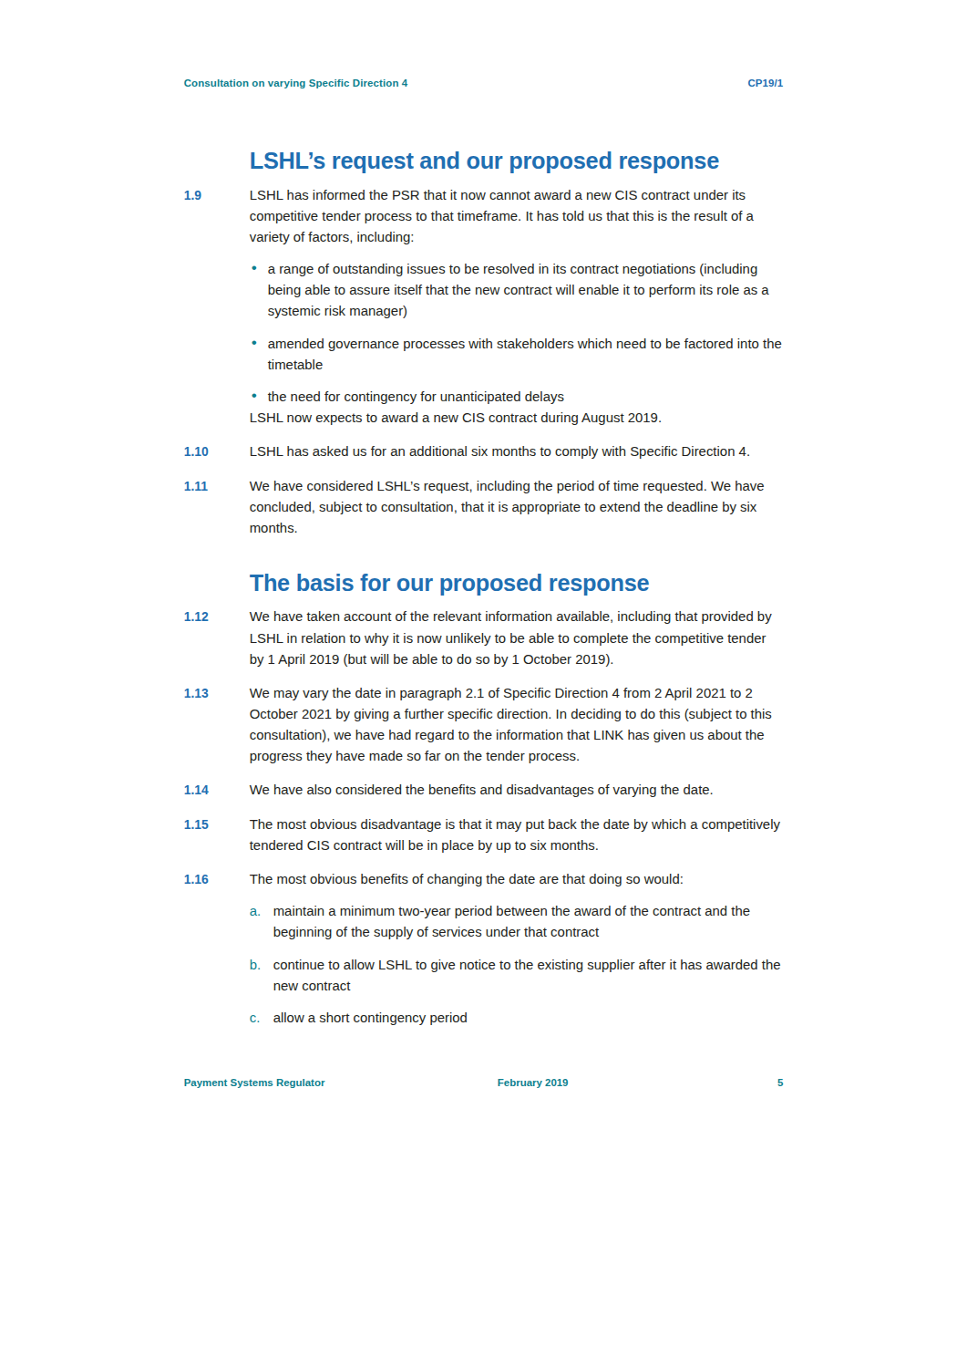Consultation on varying Specific Direction 4
CP19/1
LSHL’s request and our proposed response
1.9
LSHL has informed the PSR that it now cannot award a new CIS contract under its competitive tender process to that timeframe. It has told us that this is the result of a variety of factors, including:
a range of outstanding issues to be resolved in its contract negotiations (including being able to assure itself that the new contract will enable it to perform its role as a systemic risk manager)
amended governance processes with stakeholders which need to be factored into the timetable
the need for contingency for unanticipated delays
LSHL now expects to award a new CIS contract during August 2019.
1.10
LSHL has asked us for an additional six months to comply with Specific Direction 4.
1.11
We have considered LSHL’s request, including the period of time requested. We have concluded, subject to consultation, that it is appropriate to extend the deadline by six months.
The basis for our proposed response
1.12
We have taken account of the relevant information available, including that provided by LSHL in relation to why it is now unlikely to be able to complete the competitive tender by 1 April 2019 (but will be able to do so by 1 October 2019).
1.13
We may vary the date in paragraph 2.1 of Specific Direction 4 from 2 April 2021 to 2 October 2021 by giving a further specific direction. In deciding to do this (subject to this consultation), we have had regard to the information that LINK has given us about the progress they have made so far on the tender process.
1.14
We have also considered the benefits and disadvantages of varying the date.
1.15
The most obvious disadvantage is that it may put back the date by which a competitively tendered CIS contract will be in place by up to six months.
1.16
The most obvious benefits of changing the date are that doing so would:
maintain a minimum two-year period between the award of the contract and the beginning of the supply of services under that contract
continue to allow LSHL to give notice to the existing supplier after it has awarded the new contract
allow a short contingency period
Payment Systems Regulator
February 2019
5